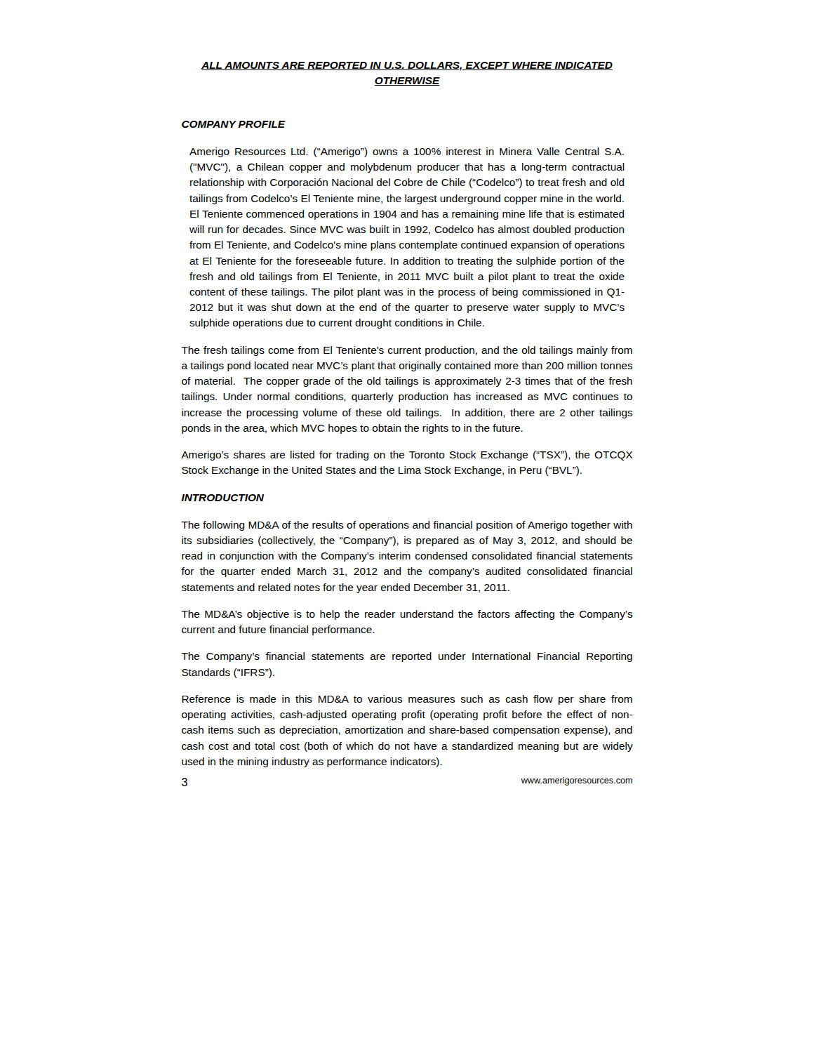ALL AMOUNTS ARE REPORTED IN U.S. DOLLARS, EXCEPT WHERE INDICATED OTHERWISE
COMPANY PROFILE
Amerigo Resources Ltd. (“Amerigo”) owns a 100% interest in Minera Valle Central S.A. ("MVC"), a Chilean copper and molybdenum producer that has a long-term contractual relationship with Corporación Nacional del Cobre de Chile (“Codelco”) to treat fresh and old tailings from Codelco’s El Teniente mine, the largest underground copper mine in the world. El Teniente commenced operations in 1904 and has a remaining mine life that is estimated will run for decades. Since MVC was built in 1992, Codelco has almost doubled production from El Teniente, and Codelco's mine plans contemplate continued expansion of operations at El Teniente for the foreseeable future. In addition to treating the sulphide portion of the fresh and old tailings from El Teniente, in 2011 MVC built a pilot plant to treat the oxide content of these tailings. The pilot plant was in the process of being commissioned in Q1-2012 but it was shut down at the end of the quarter to preserve water supply to MVC’s sulphide operations due to current drought conditions in Chile.
The fresh tailings come from El Teniente's current production, and the old tailings mainly from a tailings pond located near MVC’s plant that originally contained more than 200 million tonnes of material. The copper grade of the old tailings is approximately 2-3 times that of the fresh tailings. Under normal conditions, quarterly production has increased as MVC continues to increase the processing volume of these old tailings. In addition, there are 2 other tailings ponds in the area, which MVC hopes to obtain the rights to in the future.
Amerigo’s shares are listed for trading on the Toronto Stock Exchange (“TSX”), the OTCQX Stock Exchange in the United States and the Lima Stock Exchange, in Peru (“BVL”).
INTRODUCTION
The following MD&A of the results of operations and financial position of Amerigo together with its subsidiaries (collectively, the “Company”), is prepared as of May 3, 2012, and should be read in conjunction with the Company’s interim condensed consolidated financial statements for the quarter ended March 31, 2012 and the company’s audited consolidated financial statements and related notes for the year ended December 31, 2011.
The MD&A’s objective is to help the reader understand the factors affecting the Company’s current and future financial performance.
The Company’s financial statements are reported under International Financial Reporting Standards (“IFRS”).
Reference is made in this MD&A to various measures such as cash flow per share from operating activities, cash-adjusted operating profit (operating profit before the effect of non-cash items such as depreciation, amortization and share-based compensation expense), and cash cost and total cost (both of which do not have a standardized meaning but are widely used in the mining industry as performance indicators).
3 www.amerigoresources.com